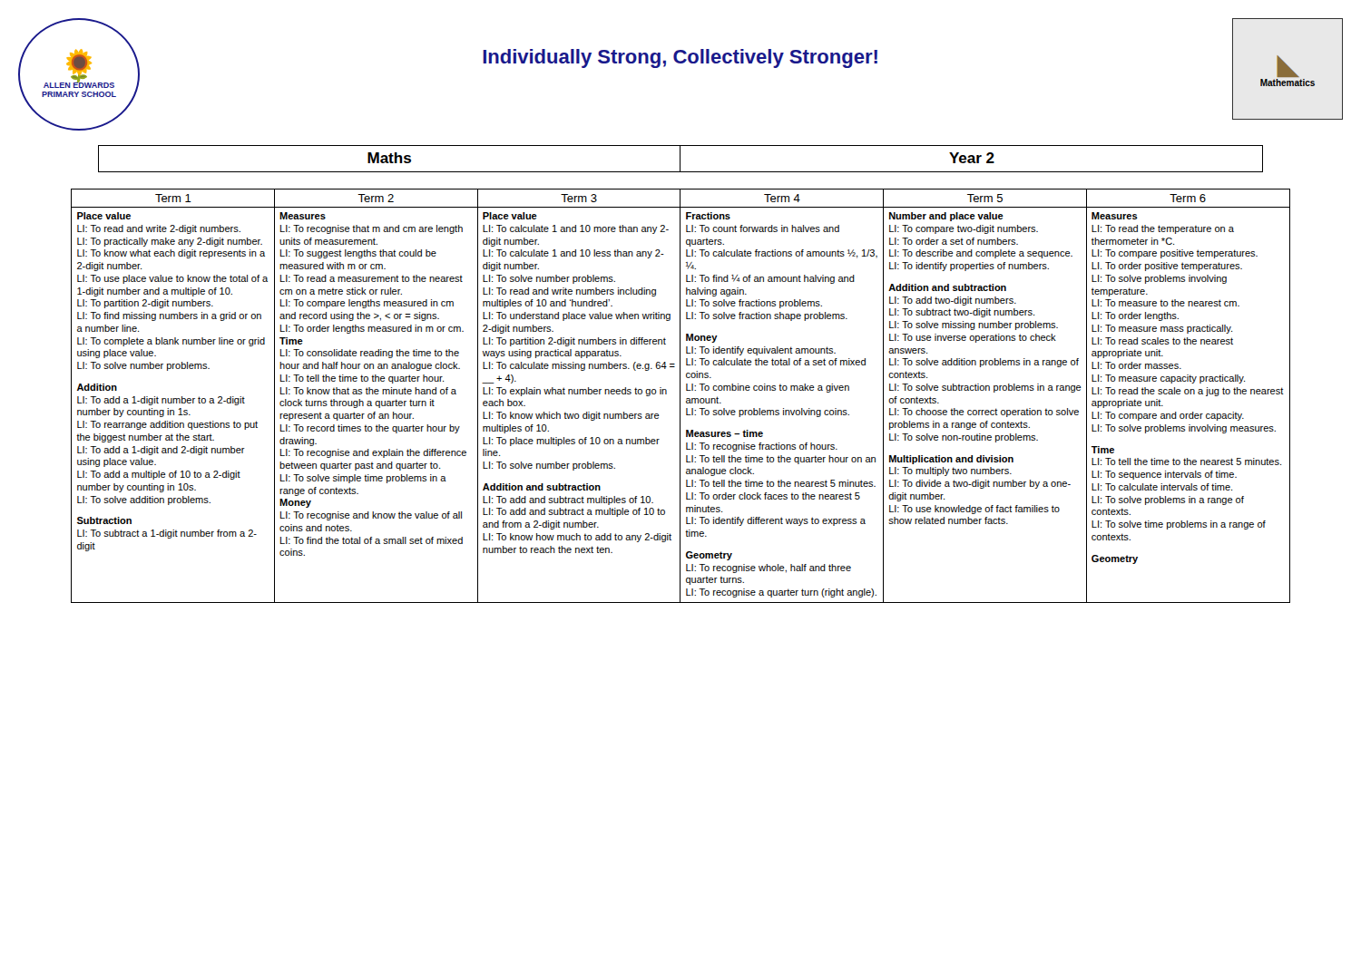🌻
ALLEN EDWARDS
PRIMARY SCHOOL
Individually Strong, Collectively Stronger!
◣
Mathematics
| Maths | Year 2 |
| Term 1 | Term 2 | Term 3 | Term 4 | Term 5 | Term 6 |
| --- | --- | --- | --- | --- | --- |
| Place value LI: To read and write 2-digit numbers. LI: To practically make any 2-digit number. LI: To know what each digit represents in a 2-digit number. LI: To use place value to know the total of a 1-digit number and a multiple of 10. LI: To partition 2-digit numbers. LI: To find missing numbers in a grid or on a number line. LI: To complete a blank number line or grid using place value. LI: To solve number problems. Addition LI: To add a 1-digit number to a 2-digit number by counting in 1s. LI: To rearrange addition questions to put the biggest number at the start. LI: To add a 1-digit and 2-digit number using place value. LI: To add a multiple of 10 to a 2-digit number by counting in 10s. LI: To solve addition problems. Subtraction LI: To subtract a 1-digit number from a 2-digit | Measures LI: To recognise that m and cm are length units of measurement. LI: To suggest lengths that could be measured with m or cm. LI: To read a measurement to the nearest cm on a metre stick or ruler. LI: To compare lengths measured in cm and record using the >, < or = signs. LI: To order lengths measured in m or cm. Time LI: To consolidate reading the time to the hour and half hour on an analogue clock. LI: To tell the time to the quarter hour. LI: To know that as the minute hand of a clock turns through a quarter turn it represent a quarter of an hour. LI: To record times to the quarter hour by drawing. LI: To recognise and explain the difference between quarter past and quarter to. LI: To solve simple time problems in a range of contexts. Money LI: To recognise and know the value of all coins and notes. LI: To find the total of a small set of mixed coins. | Place value LI: To calculate 1 and 10 more than any 2-digit number. LI: To calculate 1 and 10 less than any 2-digit number. LI: To solve number problems. LI: To read and write numbers including multiples of 10 and ‘hundred’. LI: To understand place value when writing 2-digit numbers. LI: To partition 2-digit numbers in different ways using practical apparatus. LI: To calculate missing numbers. (e.g. 64 = __ + 4). LI: To explain what number needs to go in each box. LI: To know which two digit numbers are multiples of 10. LI: To place multiples of 10 on a number line. LI: To solve number problems. Addition and subtraction LI: To add and subtract multiples of 10. LI: To add and subtract a multiple of 10 to and from a 2-digit number. LI: To know how much to add to any 2-digit number to reach the next ten. | Fractions LI: To count forwards in halves and quarters. LI: To calculate fractions of amounts ½, 1/3, ¼. LI: To find ¼ of an amount halving and halving again. LI: To solve fractions problems. LI: To solve fraction shape problems. Money LI: To identify equivalent amounts. LI: To calculate the total of a set of mixed coins. LI: To combine coins to make a given amount. LI: To solve problems involving coins. Measures – time LI: To recognise fractions of hours. LI: To tell the time to the quarter hour on an analogue clock. LI: To tell the time to the nearest 5 minutes. LI: To order clock faces to the nearest 5 minutes. LI: To identify different ways to express a time. Geometry LI: To recognise whole, half and three quarter turns. LI: To recognise a quarter turn (right angle). | Number and place value LI: To compare two-digit numbers. LI: To order a set of numbers. LI: To describe and complete a sequence. LI: To identify properties of numbers. Addition and subtraction LI: To add two-digit numbers. LI: To subtract two-digit numbers. LI: To solve missing number problems. LI: To use inverse operations to check answers. LI: To solve addition problems in a range of contexts. LI: To solve subtraction problems in a range of contexts. LI: To choose the correct operation to solve problems in a range of contexts. LI: To solve non-routine problems. Multiplication and division LI: To multiply two numbers. LI: To divide a two-digit number by a one-digit number. LI: To use knowledge of fact families to show related number facts. | Measures LI: To read the temperature on a thermometer in *C. LI: To compare positive temperatures. LI. To order positive temperatures. LI: To solve problems involving temperature. LI: To measure to the nearest cm. LI: To order lengths. LI: To measure mass practically. LI: To read scales to the nearest appropriate unit. LI: To order masses. LI: To measure capacity practically. LI: To read the scale on a jug to the nearest appropriate unit. LI: To compare and order capacity. LI: To solve problems involving measures. Time LI: To tell the time to the nearest 5 minutes. LI: To sequence intervals of time. LI: To calculate intervals of time. LI: To solve problems in a range of contexts. LI: To solve time problems in a range of contexts. Geometry |